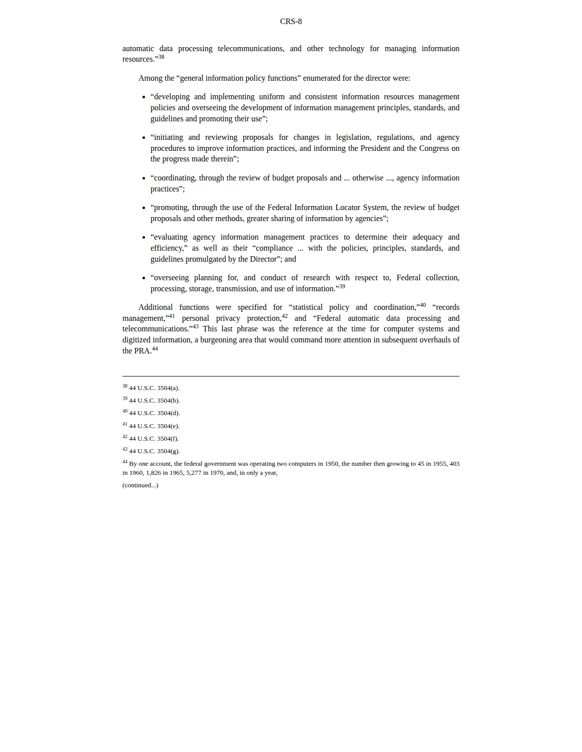CRS-8
automatic data processing telecommunications, and other technology for managing information resources.”38
Among the “general information policy functions” enumerated for the director were:
“developing and implementing uniform and consistent information resources management policies and overseeing the development of information management principles, standards, and guidelines and promoting their use”;
“initiating and reviewing proposals for changes in legislation, regulations, and agency procedures to improve information practices, and informing the President and the Congress on the progress made therein”;
“coordinating, through the review of budget proposals and ... otherwise ..., agency information practices”;
“promoting, through the use of the Federal Information Locator System, the review of budget proposals and other methods, greater sharing of information by agencies”;
“evaluating agency information management practices to determine their adequacy and efficiency,” as well as their “compliance ... with the policies, principles, standards, and guidelines promulgated by the Director”; and
“overseeing planning for, and conduct of research with respect to, Federal collection, processing, storage, transmission, and use of information.”39
Additional functions were specified for “statistical policy and coordination,”40 “records management,”41 personal privacy protection,42 and “Federal automatic data processing and telecommunications.”43 This last phrase was the reference at the time for computer systems and digitized information, a burgeoning area that would command more attention in subsequent overhauls of the PRA.44
38 44 U.S.C. 3504(a).
39 44 U.S.C. 3504(b).
40 44 U.S.C. 3504(d).
41 44 U.S.C. 3504(e).
42 44 U.S.C. 3504(f).
43 44 U.S.C. 3504(g).
44 By one account, the federal government was operating two computers in 1950, the number then growing to 45 in 1955, 403 in 1960, 1,826 in 1965, 5,277 in 1970, and, in only a year,
(continued...)